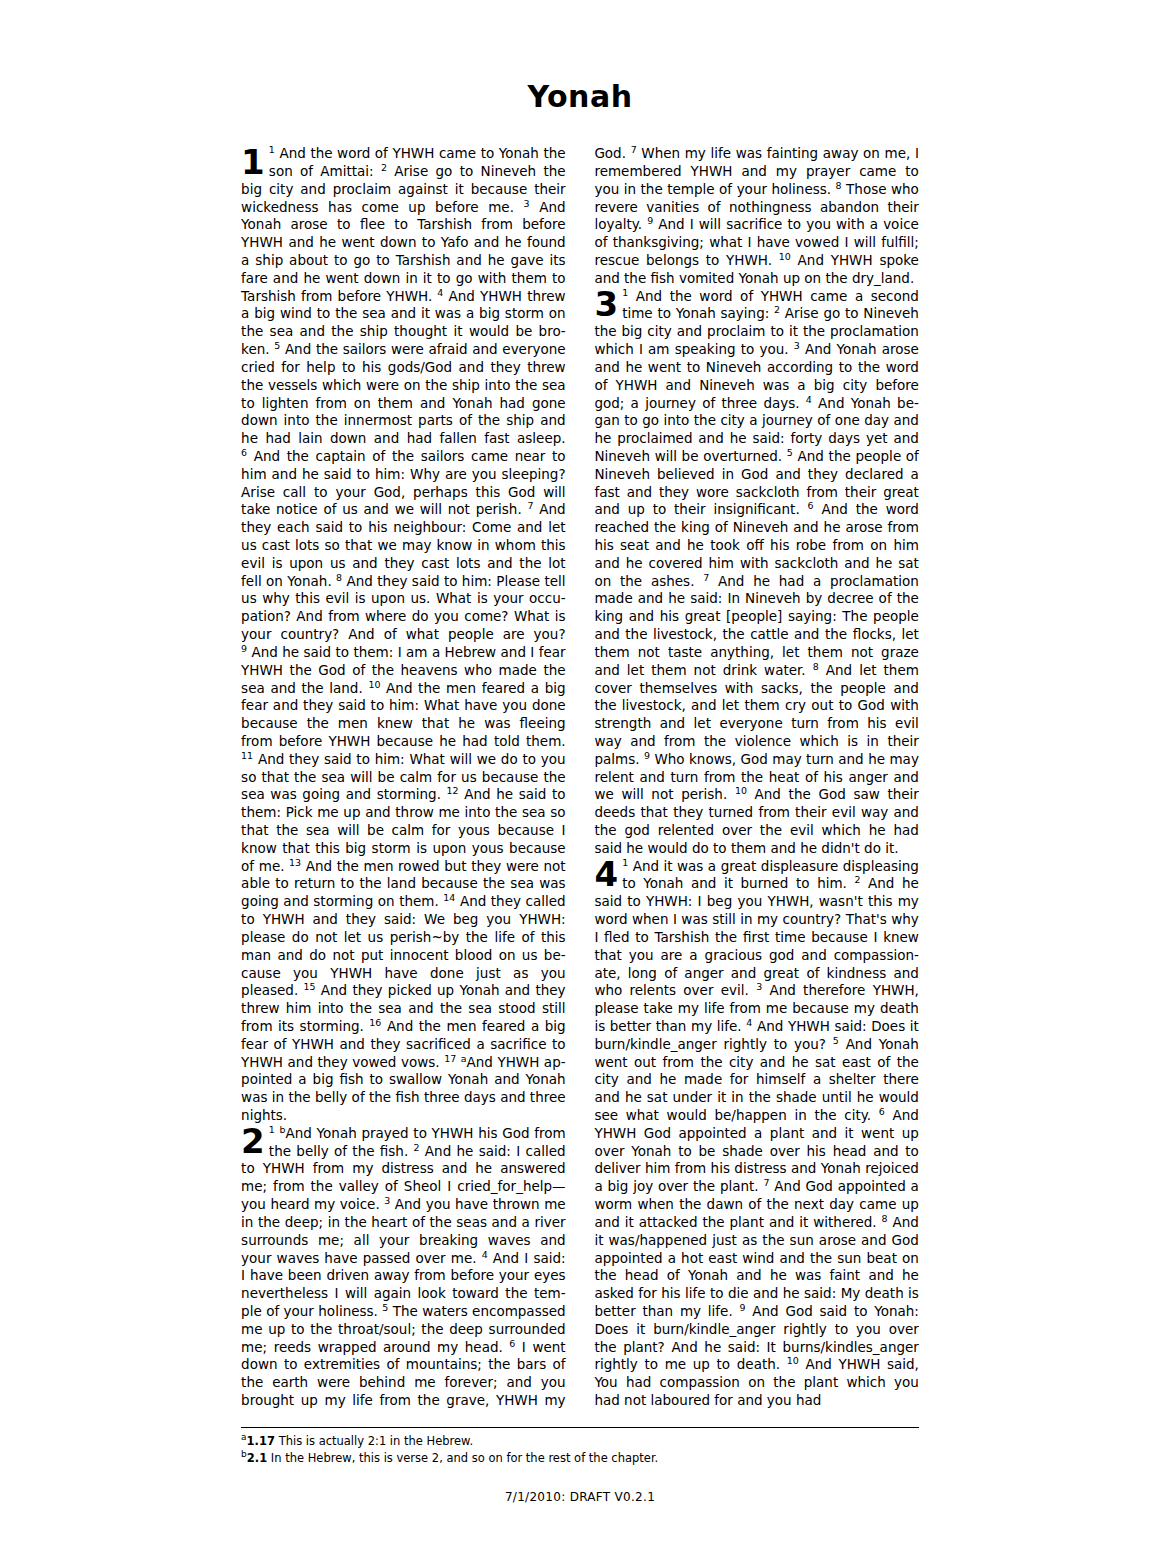Yonah
11 And the word of YHWH came to Yonah the son of Amittai: 2 Arise go to Nineveh the big city and proclaim against it because their wickedness has come up before me. 3 And Yonah arose to flee to Tarshish from before YHWH and he went down to Yafo and he found a ship about to go to Tarshish and he gave its fare and he went down in it to go with them to Tarshish from before YHWH. 4 And YHWH threw a big wind to the sea and it was a big storm on the sea and the ship thought it would be broken. 5 And the sailors were afraid and everyone cried for help to his gods/God and they threw the vessels which were on the ship into the sea to lighten from on them and Yonah had gone down into the innermost parts of the ship and he had lain down and had fallen fast asleep. 6 And the captain of the sailors came near to him and he said to him: Why are you sleeping? Arise call to your God, perhaps this God will take notice of us and we will not perish. 7 And they each said to his neighbour: Come and let us cast lots so that we may know in whom this evil is upon us and they cast lots and the lot fell on Yonah. 8 And they said to him: Please tell us why this evil is upon us. What is your occupation? And from where do you come? What is your country? And of what people are you? 9 And he said to them: I am a Hebrew and I fear YHWH the God of the heavens who made the sea and the land. 10 And the men feared a big fear and they said to him: What have you done because the men knew that he was fleeing from before YHWH because he had told them. 11 And they said to him: What will we do to you so that the sea will be calm for us because the sea was going and storming. 12 And he said to them: Pick me up and throw me into the sea so that the sea will be calm for yous because I know that this big storm is upon yous because of me. 13 And the men rowed but they were not able to return to the land because the sea was going and storming on them. 14 And they called to YHWH and they said: We beg you YHWH: please do not let us perish~by the life of this man and do not put innocent blood on us because you YHWH have done just as you pleased. 15 And they picked up Yonah and they threw him into the sea and the sea stood still from its storming. 16 And the men feared a big fear of YHWH and they sacrificed a sacrifice to YHWH and they vowed vows. 17 aAnd YHWH appointed a big fish to swallow Yonah and Yonah was in the belly of the fish three days and three nights.
21 bAnd Yonah prayed to YHWH his God from the belly of the fish. 2 And he said: I called to YHWH from my distress and he answered me; from the valley of Sheol I cried_for_help—you heard my voice. 3 And you have thrown me in the deep; in the heart of the seas and a river surrounds me; all your breaking waves and your waves have passed over me. 4 And I said: I have been driven away from before your eyes nevertheless I will again look toward the temple of your holiness. 5 The waters encompassed me up to the throat/soul; the deep surrounded me; reeds wrapped around my head. 6 I went down to extremities of mountains; the bars of the earth were behind me forever; and you brought up my life from the grave, YHWH my God. 7 When my life was fainting away on me, I remembered YHWH and my prayer came to you in the temple of your holiness. 8 Those who revere vanities of nothingness abandon their loyalty. 9 And I will sacrifice to you with a voice of thanksgiving; what I have vowed I will fulfill; rescue belongs to YHWH. 10 And YHWH spoke and the fish vomited Yonah up on the dry_land.
31 And the word of YHWH came a second time to Yonah saying: 2 Arise go to Nineveh the big city and proclaim to it the proclamation which I am speaking to you. 3 And Yonah arose and he went to Nineveh according to the word of YHWH and Nineveh was a big city before god; a journey of three days. 4 And Yonah began to go into the city a journey of one day and he proclaimed and he said: forty days yet and Nineveh will be overturned. 5 And the people of Nineveh believed in God and they declared a fast and they wore sackcloth from their great and up to their insignificant. 6 And the word reached the king of Nineveh and he arose from his seat and he took off his robe from on him and he covered him with sackcloth and he sat on the ashes. 7 And he had a proclamation made and he said: In Nineveh by decree of the king and his great [people] saying: The people and the livestock, the cattle and the flocks, let them not taste anything, let them not graze and let them not drink water. 8 And let them cover themselves with sacks, the people and the livestock, and let them cry out to God with strength and let everyone turn from his evil way and from the violence which is in their palms. 9 Who knows, God may turn and he may relent and turn from the heat of his anger and we will not perish. 10 And the God saw their deeds that they turned from their evil way and the god relented over the evil which he had said he would do to them and he didn't do it.
41 And it was a great displeasure displeasing to Yonah and it burned to him. 2 And he said to YHWH: I beg you YHWH, wasn't this my word when I was still in my country? That's why I fled to Tarshish the first time because I knew that you are a gracious god and compassionate, long of anger and great of kindness and who relents over evil. 3 And therefore YHWH, please take my life from me because my death is better than my life. 4 And YHWH said: Does it burn/kindle_anger rightly to you? 5 And Yonah went out from the city and he sat east of the city and he made for himself a shelter there and he sat under it in the shade until he would see what would be/happen in the city. 6 And YHWH God appointed a plant and it went up over Yonah to be shade over his head and to deliver him from his distress and Yonah rejoiced a big joy over the plant. 7 And God appointed a worm when the dawn of the next day came up and it attacked the plant and it withered. 8 And it was/happened just as the sun arose and God appointed a hot east wind and the sun beat on the head of Yonah and he was faint and he asked for his life to die and he said: My death is better than my life. 9 And God said to Yonah: Does it burn/kindle_anger rightly to you over the plant? And he said: It burns/kindles_anger rightly to me up to death. 10 And YHWH said, You had compassion on the plant which you had not laboured for and you had
a1.17 This is actually 2:1 in the Hebrew.
b2.1 In the Hebrew, this is verse 2, and so on for the rest of the chapter.
7/1/2010: DRAFT V0.2.1